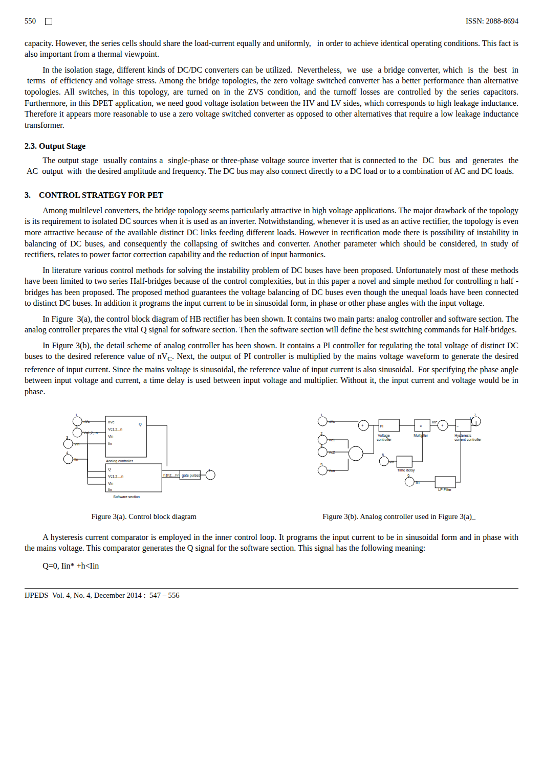550
ISSN: 2088-8694
capacity. However, the series cells should share the load-current equally and uniformly, in order to achieve identical operating conditions. This fact is also important from a thermal viewpoint.
In the isolation stage, different kinds of DC/DC converters can be utilized. Nevertheless, we use a bridge converter, which is the best in terms of efficiency and voltage stress. Among the bridge topologies, the zero voltage switched converter has a better performance than alternative topologies. All switches, in this topology, are turned on in the ZVS condition, and the turnoff losses are controlled by the series capacitors. Furthermore, in this DPET application, we need good voltage isolation between the HV and LV sides, which corresponds to high leakage inductance. Therefore it appears more reasonable to use a zero voltage switched converter as opposed to other alternatives that require a low leakage inductance transformer.
2.3. Output Stage
The output stage usually contains a single-phase or three-phase voltage source inverter that is connected to the DC bus and generates the AC output with the desired amplitude and frequency. The DC bus may also connect directly to a DC load or to a combination of AC and DC loads.
3. CONTROL STRATEGY FOR PET
Among multilevel converters, the bridge topology seems particularly attractive in high voltage applications. The major drawback of the topology is its requirement to isolated DC sources when it is used as an inverter. Notwithstanding, whenever it is used as an active rectifier, the topology is even more attractive because of the available distinct DC links feeding different loads. However in rectification mode there is possibility of instability in balancing of DC buses, and consequently the collapsing of switches and converter. Another parameter which should be considered, in study of rectifiers, relates to power factor correction capability and the reduction of input harmonics.
In literature various control methods for solving the instability problem of DC buses have been proposed. Unfortunately most of these methods have been limited to two series Half-bridges because of the control complexities, but in this paper a novel and simple method for controlling n half -bridges has been proposed. The proposed method guarantees the voltage balancing of DC buses even though the unequal loads have been connected to distinct DC buses. In addition it programs the input current to be in sinusoidal form, in phase or other phase angles with the input voltage.
In Figure 3(a), the control block diagram of HB rectifier has been shown. It contains two main parts: analog controller and software section. The analog controller prepares the vital Q signal for software section. Then the software section will define the best switching commands for Half-bridges.
In Figure 3(b), the detail scheme of analog controller has been shown. It contains a PI controller for regulating the total voltage of distinct DC buses to the desired reference value of nVC. Next, the output of PI controller is multiplied by the mains voltage waveform to generate the desired reference of input current. Since the mains voltage is sinusoidal, the reference value of input current is also sinusoidal. For specifying the phase angle between input voltage and current, a time delay is used between input voltage and multiplier. Without it, the input current and voltage would be in phase.
1 2 3 4 nVc Vc1,2,..n Vin Iin nVc Vc1,2,..n Vin Iin Q Analog controller Q Vc1,2,..,n Vin Iin h1h2,..,hn gate pulses 1 Software section
Figure 3(a). Control block diagram
1 2 3 n 5 6 7 nVc Vc1 Vc2 Vcn + − PI Voltage controller × Multiplier Iin* + ⌐ Hysteresis current controller Q Vin Time delay Iin LP Filter
Figure 3(b). Analog controller used in Figure 3(a)_
A hysteresis current comparator is employed in the inner control loop. It programs the input current to be in sinusoidal form and in phase with the mains voltage. This comparator generates the Q signal for the software section. This signal has the following meaning:
Q=0, Iin* +h<Iin
IJPEDS Vol. 4, No. 4, December 2014 : 547 – 556